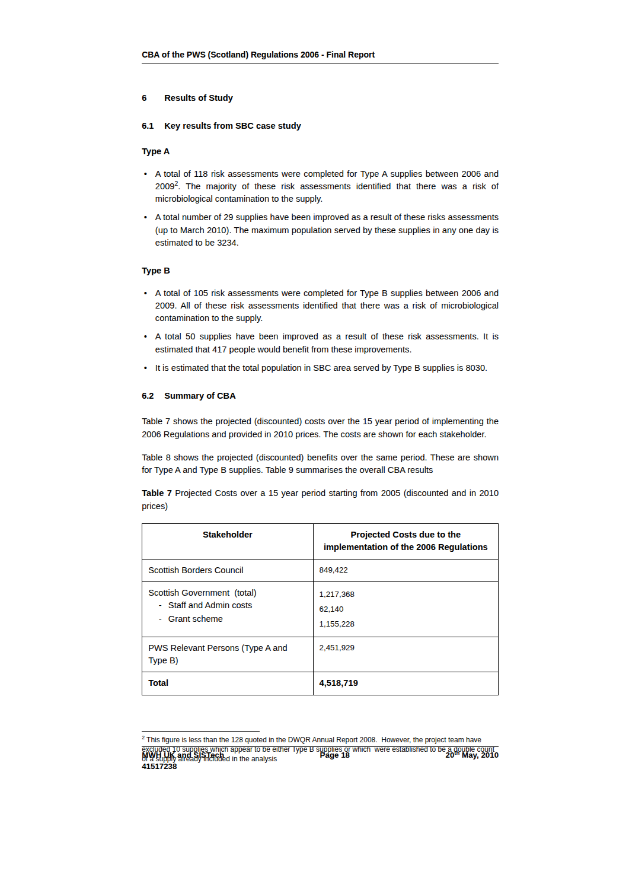CBA of the PWS (Scotland) Regulations 2006 - Final Report
6 Results of Study
6.1 Key results from SBC case study
Type A
A total of 118 risk assessments were completed for Type A supplies between 2006 and 20092. The majority of these risk assessments identified that there was a risk of microbiological contamination to the supply.
A total number of 29 supplies have been improved as a result of these risks assessments (up to March 2010). The maximum population served by these supplies in any one day is estimated to be 3234.
Type B
A total of 105 risk assessments were completed for Type B supplies between 2006 and 2009. All of these risk assessments identified that there was a risk of microbiological contamination to the supply.
A total 50 supplies have been improved as a result of these risk assessments. It is estimated that 417 people would benefit from these improvements.
It is estimated that the total population in SBC area served by Type B supplies is 8030.
6.2 Summary of CBA
Table 7 shows the projected (discounted) costs over the 15 year period of implementing the 2006 Regulations and provided in 2010 prices. The costs are shown for each stakeholder.
Table 8 shows the projected (discounted) benefits over the same period. These are shown for Type A and Type B supplies. Table 9 summarises the overall CBA results
Table 7 Projected Costs over a 15 year period starting from 2005 (discounted and in 2010 prices)
| Stakeholder | Projected Costs due to the implementation of the 2006 Regulations |
| --- | --- |
| Scottish Borders Council | 849,422 |
| Scottish Government (total) Staff and Admin costs Grant scheme | 1,217,368 62,140 1,155,228 |
| PWS Relevant Persons (Type A and Type B) | 2,451,929 |
| Total | 4,518,719 |
2 This figure is less than the 128 quoted in the DWQR Annual Report 2008. However, the project team have excluded 10 supplies which appear to be either Type B supplies or which were established to be a double count of a supply already included in the analysis
MWH UK and SISTech 41517238
Page 18
20th May, 2010